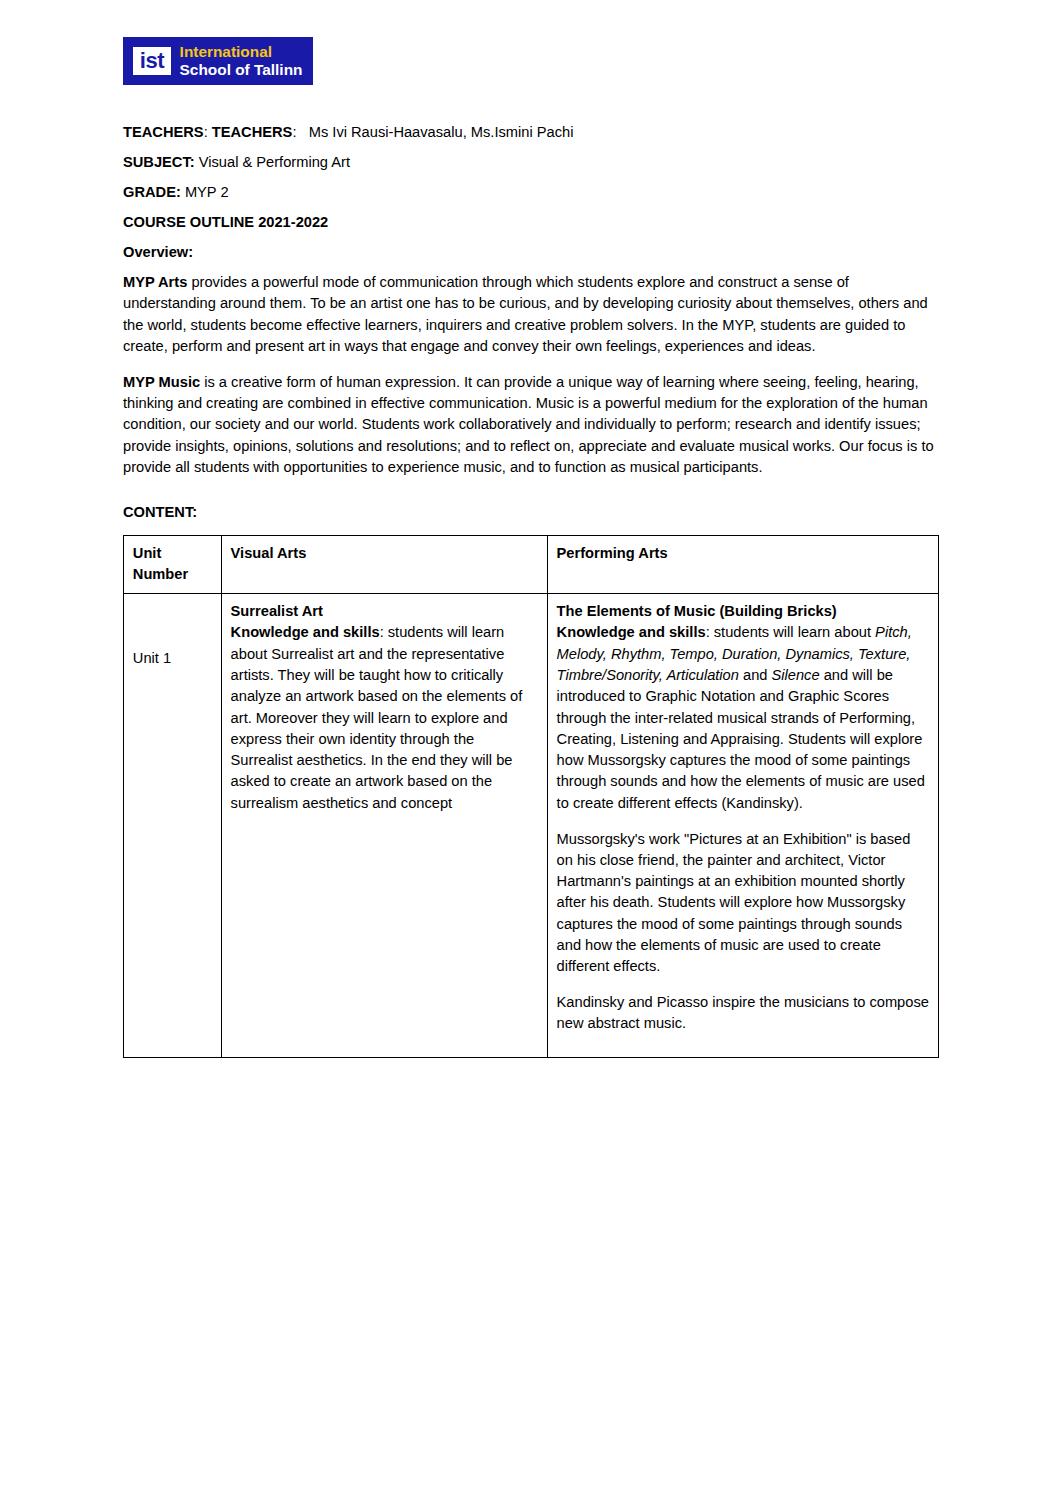ist International School of Tallinn
TEACHERS: TEACHERS: Ms Ivi Rausi-Haavasalu, Ms.Ismini Pachi
SUBJECT: Visual & Performing Art
GRADE: MYP 2
COURSE OUTLINE 2021-2022
Overview:
MYP Arts provides a powerful mode of communication through which students explore and construct a sense of understanding around them. To be an artist one has to be curious, and by developing curiosity about themselves, others and the world, students become effective learners, inquirers and creative problem solvers. In the MYP, students are guided to create, perform and present art in ways that engage and convey their own feelings, experiences and ideas.
MYP Music is a creative form of human expression. It can provide a unique way of learning where seeing, feeling, hearing, thinking and creating are combined in effective communication. Music is a powerful medium for the exploration of the human condition, our society and our world. Students work collaboratively and individually to perform; research and identify issues; provide insights, opinions, solutions and resolutions; and to reflect on, appreciate and evaluate musical works. Our focus is to provide all students with opportunities to experience music, and to function as musical participants.
CONTENT:
| Unit Number | Visual Arts | Performing Arts |
| --- | --- | --- |
| Unit 1 | Surrealist Art Knowledge and skills : students will learn about Surrealist art and the representative artists. They will be taught how to critically analyze an artwork based on the elements of art. Moreover they will learn to explore and express their own identity through the Surrealist aesthetics. In the end they will be asked to create an artwork based on the surrealism aesthetics and concept | The Elements of Music (Building Bricks) Knowledge and skills : students will learn about Pitch, Melody, Rhythm, Tempo, Duration, Dynamics, Texture, Timbre/Sonority, Articulation and Silence and will be introduced to Graphic Notation and Graphic Scores through the inter-related musical strands of Performing, Creating, Listening and Appraising. Students will explore how Mussorgsky captures the mood of some paintings through sounds and how the elements of music are used to create different effects (Kandinsky). Mussorgsky's work "Pictures at an Exhibition" is based on his close friend, the painter and architect, Victor Hartmann's paintings at an exhibition mounted shortly after his death. Students will explore how Mussorgsky captures the mood of some paintings through sounds and how the elements of music are used to create different effects. Kandinsky and Picasso inspire the musicians to compose new abstract music. |